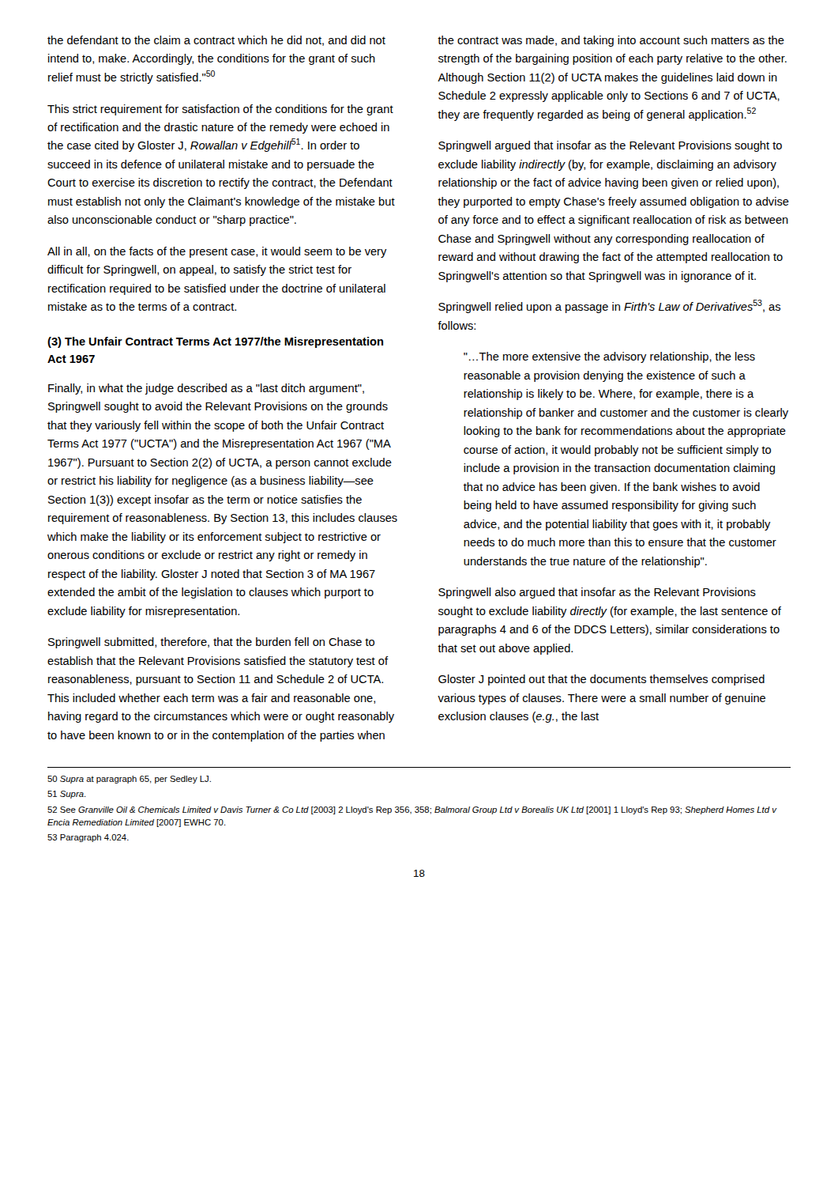the defendant to the claim a contract which he did not, and did not intend to, make. Accordingly, the conditions for the grant of such relief must be strictly satisfied."50
This strict requirement for satisfaction of the conditions for the grant of rectification and the drastic nature of the remedy were echoed in the case cited by Gloster J, Rowallan v Edgehill51. In order to succeed in its defence of unilateral mistake and to persuade the Court to exercise its discretion to rectify the contract, the Defendant must establish not only the Claimant's knowledge of the mistake but also unconscionable conduct or "sharp practice".
All in all, on the facts of the present case, it would seem to be very difficult for Springwell, on appeal, to satisfy the strict test for rectification required to be satisfied under the doctrine of unilateral mistake as to the terms of a contract.
(3) The Unfair Contract Terms Act 1977/the Misrepresentation Act 1967
Finally, in what the judge described as a "last ditch argument", Springwell sought to avoid the Relevant Provisions on the grounds that they variously fell within the scope of both the Unfair Contract Terms Act 1977 ("UCTA") and the Misrepresentation Act 1967 ("MA 1967"). Pursuant to Section 2(2) of UCTA, a person cannot exclude or restrict his liability for negligence (as a business liability—see Section 1(3)) except insofar as the term or notice satisfies the requirement of reasonableness. By Section 13, this includes clauses which make the liability or its enforcement subject to restrictive or onerous conditions or exclude or restrict any right or remedy in respect of the liability. Gloster J noted that Section 3 of MA 1967 extended the ambit of the legislation to clauses which purport to exclude liability for misrepresentation.
Springwell submitted, therefore, that the burden fell on Chase to establish that the Relevant Provisions satisfied the statutory test of reasonableness, pursuant to Section 11 and Schedule 2 of UCTA. This included whether each term was a fair and reasonable one, having regard to the circumstances which were or ought reasonably to have been known to or in the contemplation of the parties when the contract was made, and taking into account such matters as the strength of the bargaining position of each party relative to the other. Although Section 11(2) of UCTA makes the guidelines laid down in Schedule 2 expressly applicable only to Sections 6 and 7 of UCTA, they are frequently regarded as being of general application.52
Springwell argued that insofar as the Relevant Provisions sought to exclude liability indirectly (by, for example, disclaiming an advisory relationship or the fact of advice having been given or relied upon), they purported to empty Chase's freely assumed obligation to advise of any force and to effect a significant reallocation of risk as between Chase and Springwell without any corresponding reallocation of reward and without drawing the fact of the attempted reallocation to Springwell's attention so that Springwell was in ignorance of it.
Springwell relied upon a passage in Firth's Law of Derivatives53, as follows:
"…The more extensive the advisory relationship, the less reasonable a provision denying the existence of such a relationship is likely to be. Where, for example, there is a relationship of banker and customer and the customer is clearly looking to the bank for recommendations about the appropriate course of action, it would probably not be sufficient simply to include a provision in the transaction documentation claiming that no advice has been given. If the bank wishes to avoid being held to have assumed responsibility for giving such advice, and the potential liability that goes with it, it probably needs to do much more than this to ensure that the customer understands the true nature of the relationship".
Springwell also argued that insofar as the Relevant Provisions sought to exclude liability directly (for example, the last sentence of paragraphs 4 and 6 of the DDCS Letters), similar considerations to that set out above applied.
Gloster J pointed out that the documents themselves comprised various types of clauses. There were a small number of genuine exclusion clauses (e.g., the last
50 Supra at paragraph 65, per Sedley LJ.
51 Supra.
52 See Granville Oil & Chemicals Limited v Davis Turner & Co Ltd [2003] 2 Lloyd's Rep 356, 358; Balmoral Group Ltd v Borealis UK Ltd [2001] 1 Lloyd's Rep 93; Shepherd Homes Ltd v Encia Remediation Limited [2007] EWHC 70.
53 Paragraph 4.024.
18